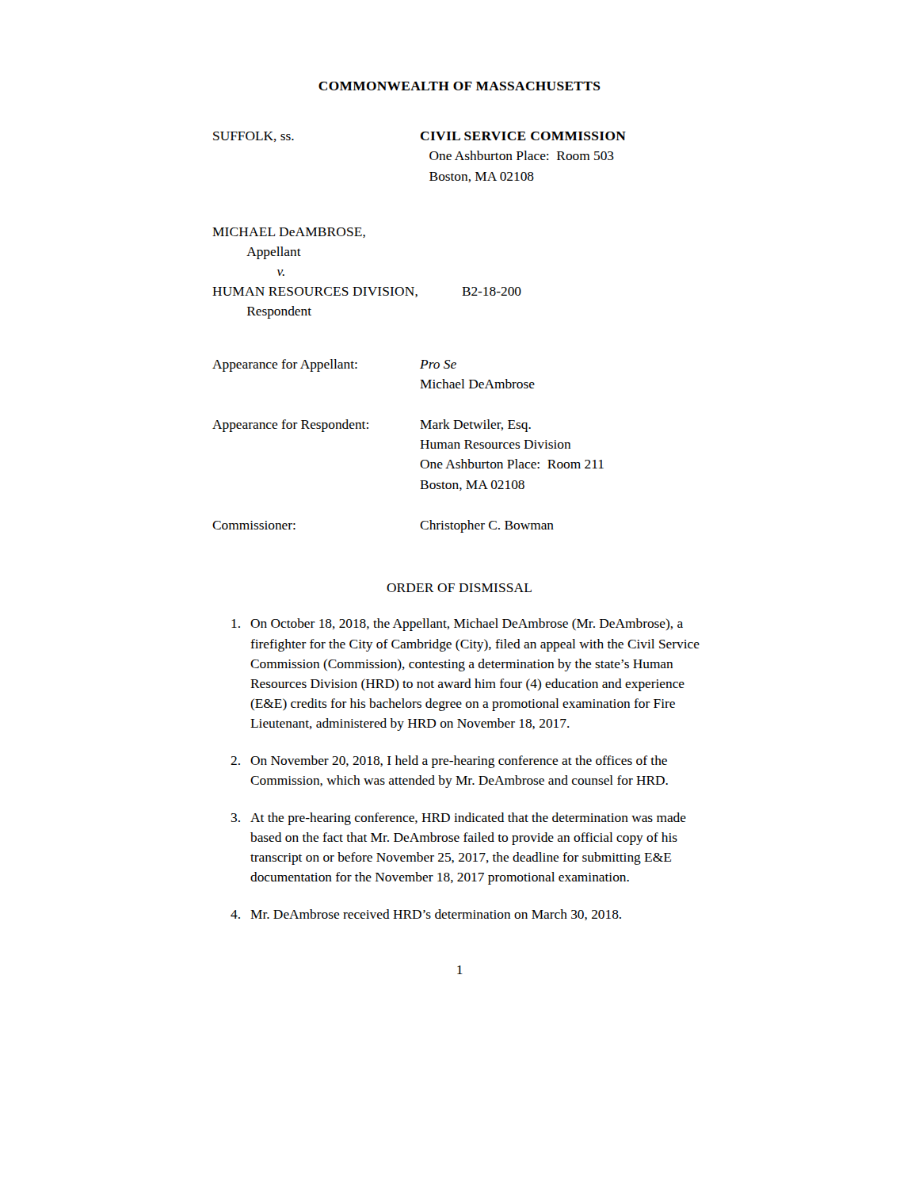COMMONWEALTH OF MASSACHUSETTS
| SUFFOLK, ss. | CIVIL SERVICE COMMISSION One Ashburton Place: Room 503 Boston, MA 02108 |
| MICHAEL DeAMBROSE, Appellant | |
| v. | |
| HUMAN RESOURCES DIVISION, Respondent | B2-18-200 |
| Appearance for Appellant: | Pro Se Michael DeAmbrose |
| Appearance for Respondent: | Mark Detwiler, Esq. Human Resources Division One Ashburton Place: Room 211 Boston, MA 02108 |
| Commissioner: | Christopher C. Bowman |
ORDER OF DISMISSAL
On October 18, 2018, the Appellant, Michael DeAmbrose (Mr. DeAmbrose), a firefighter for the City of Cambridge (City), filed an appeal with the Civil Service Commission (Commission), contesting a determination by the state’s Human Resources Division (HRD) to not award him four (4) education and experience (E&E) credits for his bachelors degree on a promotional examination for Fire Lieutenant, administered by HRD on November 18, 2017.
On November 20, 2018, I held a pre-hearing conference at the offices of the Commission, which was attended by Mr. DeAmbrose and counsel for HRD.
At the pre-hearing conference, HRD indicated that the determination was made based on the fact that Mr. DeAmbrose failed to provide an official copy of his transcript on or before November 25, 2017, the deadline for submitting E&E documentation for the November 18, 2017 promotional examination.
Mr. DeAmbrose received HRD’s determination on March 30, 2018.
1